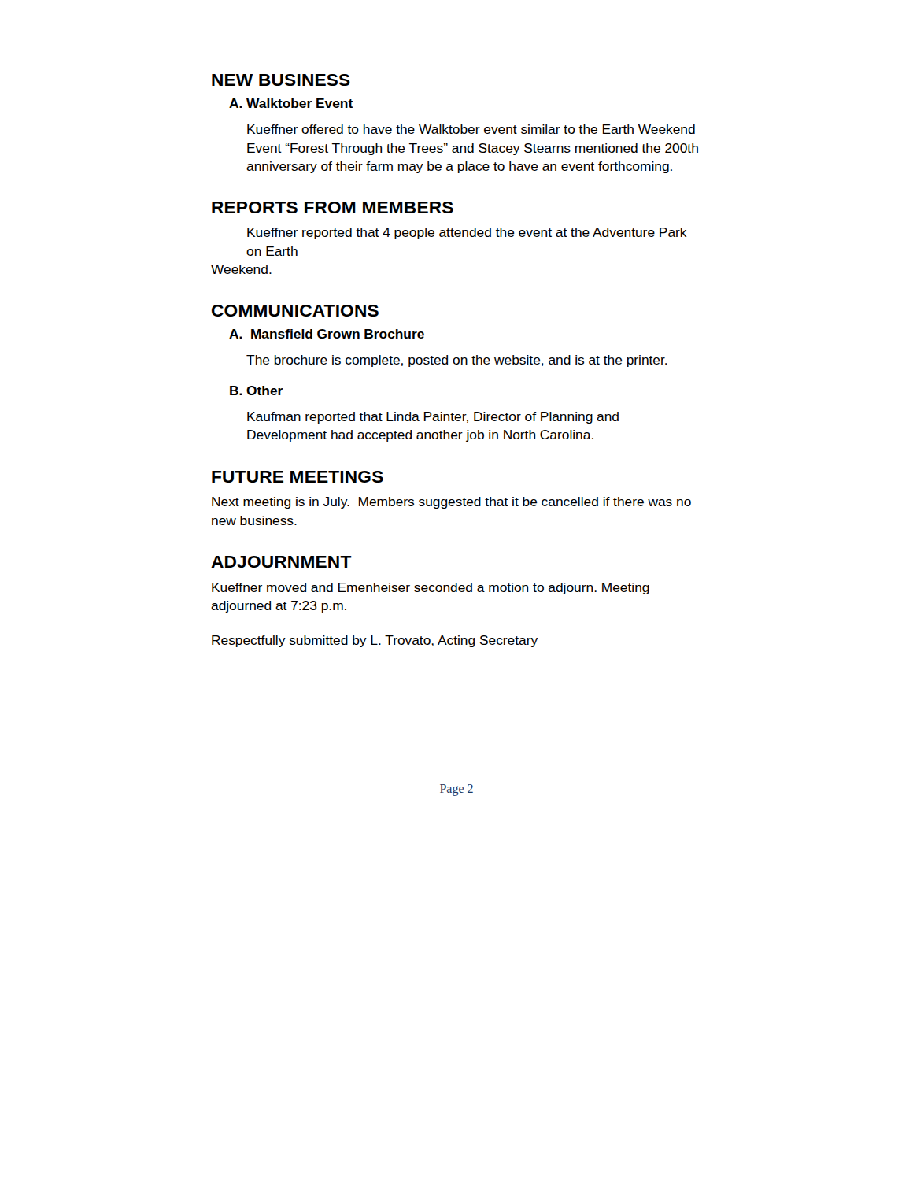NEW BUSINESS
Walktober Event
Kueffner offered to have the Walktober event similar to the Earth Weekend Event “Forest Through the Trees” and Stacey Stearns mentioned the 200th anniversary of their farm may be a place to have an event forthcoming.
REPORTS FROM MEMBERS
Kueffner reported that 4 people attended the event at the Adventure Park on Earth Weekend.
COMMUNICATIONS
Mansfield Grown Brochure
The brochure is complete, posted on the website, and is at the printer.
Other
Kaufman reported that Linda Painter, Director of Planning and Development had accepted another job in North Carolina.
FUTURE MEETINGS
Next meeting is in July. Members suggested that it be cancelled if there was no new business.
ADJOURNMENT
Kueffner moved and Emenheiser seconded a motion to adjourn. Meeting adjourned at 7:23 p.m.
Respectfully submitted by L. Trovato, Acting Secretary
Page 2